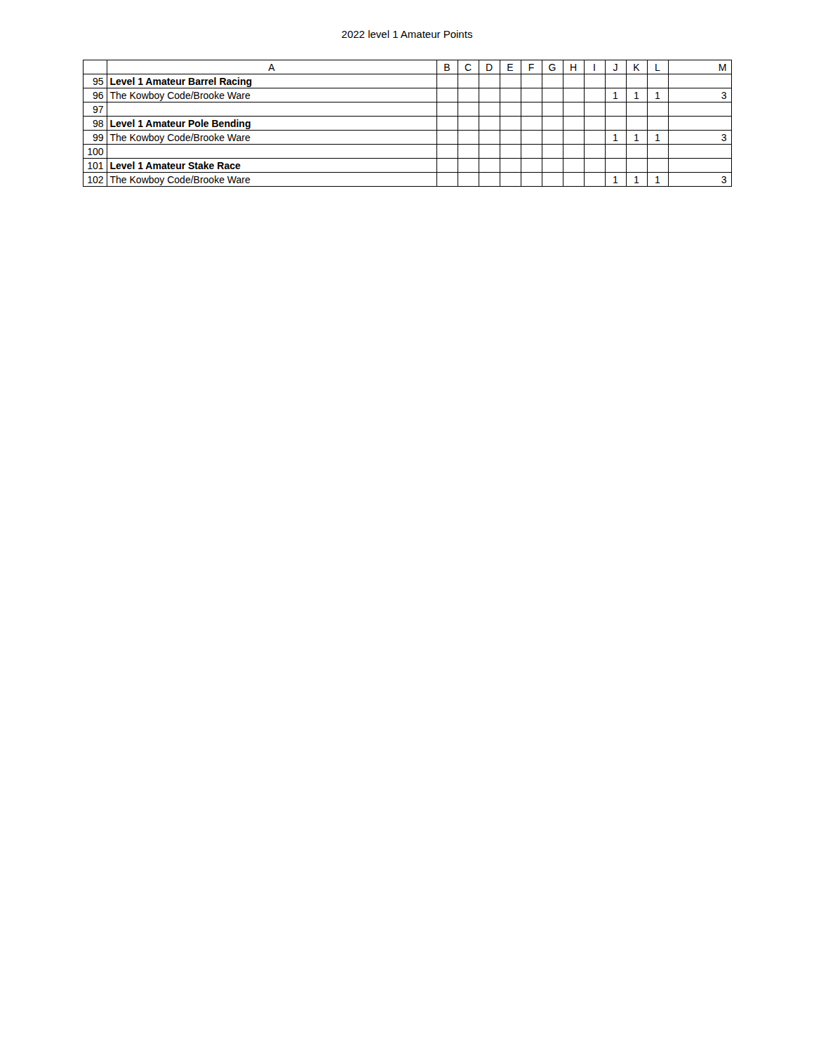2022 level 1 Amateur Points
| | A | B | C | D | E | F | G | H | I | J | K | L | M |
| --- | --- | --- | --- | --- | --- | --- | --- | --- | --- | --- | --- | --- | --- |
| 95 | Level 1 Amateur Barrel Racing | | | | | | | | | | | | |
| 96 | The Kowboy Code/Brooke Ware | | | | | | | | | 1 | 1 | 1 | 3 |
| 97 | | | | | | | | | | | | | |
| 98 | Level 1 Amateur Pole Bending | | | | | | | | | | | | |
| 99 | The Kowboy Code/Brooke Ware | | | | | | | | | 1 | 1 | 1 | 3 |
| 100 | | | | | | | | | | | | | |
| 101 | Level 1 Amateur Stake Race | | | | | | | | | | | | |
| 102 | The Kowboy Code/Brooke Ware | | | | | | | | | 1 | 1 | 1 | 3 |